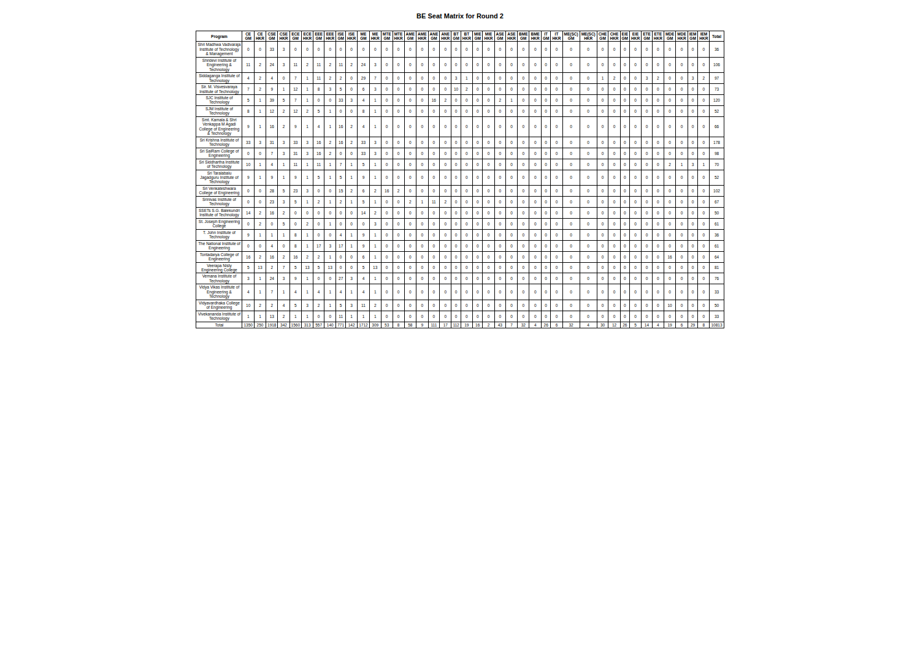BE Seat Matrix for Round 2
| Program | CE GM | CE HKR | CSE GM | CSE HKR | ECE GM | ECE HKR | EEE GM | EEE HKR | ISE GM | ISE HKR | ME GM | ME HKR | MTE GM | MTE HKR | AME GM | AME HKR | ANE GM | ANE HKR | BT GM | BT HKR | MIE GM | MIE HKR | ASE GM | ASE HKR | BME GM | BME HKR | IT GM | IT HKR | ME(SC) GM | ME(SC) HKR | CHE GM | CHE HKR | EIE GM | EIE HKR | ETE GM | ETE HKR | MDE GM | MDE HKR | IEM GM | IEM HKR | Total |
| --- | --- | --- | --- | --- | --- | --- | --- | --- | --- | --- | --- | --- | --- | --- | --- | --- | --- | --- | --- | --- | --- | --- | --- | --- | --- | --- | --- | --- | --- | --- | --- | --- | --- | --- | --- | --- | --- | --- | --- | --- | --- |
| Shri Madhwa Vadivaraja Institute of Technology & Management | 0 | 0 | 33 | 3 | 0 | 0 | 0 | 0 | 0 | 0 | 0 | 0 | 0 | 0 | 0 | 0 | 0 | 0 | 0 | 0 | 0 | 0 | 0 | 0 | 0 | 0 | 0 | 0 | 0 | 0 | 0 | 0 | 0 | 0 | 0 | 0 | 0 | 0 | 0 | 0 | 36 |
| Shridevi Institute of Engineering & Technology | 11 | 2 | 24 | 3 | 11 | 2 | 11 | 2 | 11 | 2 | 24 | 3 | 0 | 0 | 0 | 0 | 0 | 0 | 0 | 0 | 0 | 0 | 0 | 0 | 0 | 0 | 0 | 0 | 0 | 0 | 0 | 0 | 0 | 0 | 0 | 0 | 0 | 0 | 0 | 0 | 106 |
| Siddaganga Institute of Technology | 4 | 2 | 4 | 0 | 7 | 1 | 11 | 2 | 2 | 0 | 29 | 7 | 0 | 0 | 0 | 0 | 0 | 0 | 3 | 1 | 0 | 0 | 0 | 0 | 0 | 0 | 0 | 0 | 0 | 0 | 1 | 2 | 0 | 0 | 3 | 2 | 0 | 0 | 3 | 2 | 97 |
| Sir. M. Visvesvaraya Institute of Technology | 7 | 2 | 9 | 1 | 12 | 1 | 8 | 3 | 5 | 0 | 6 | 3 | 0 | 0 | 0 | 0 | 0 | 0 | 10 | 2 | 0 | 0 | 0 | 0 | 0 | 0 | 0 | 0 | 0 | 0 | 0 | 0 | 0 | 0 | 0 | 0 | 0 | 0 | 0 | 0 | 73 |
| SJC Institute of Technology | 5 | 1 | 39 | 5 | 7 | 1 | 0 | 0 | 33 | 3 | 4 | 1 | 0 | 0 | 0 | 0 | 16 | 2 | 0 | 0 | 0 | 0 | 2 | 1 | 0 | 0 | 0 | 0 | 0 | 0 | 0 | 0 | 0 | 0 | 0 | 0 | 0 | 0 | 0 | 0 | 120 |
| SJM Institute of Technology | 8 | 1 | 12 | 2 | 12 | 2 | 5 | 1 | 0 | 0 | 8 | 1 | 0 | 0 | 0 | 0 | 0 | 0 | 0 | 0 | 0 | 0 | 0 | 0 | 0 | 0 | 0 | 0 | 0 | 0 | 0 | 0 | 0 | 0 | 0 | 0 | 0 | 0 | 0 | 0 | 52 |
| Smt. Kamala & Shri Venkappa M Agadi College of Engineering & Technology | 9 | 1 | 16 | 2 | 9 | 1 | 4 | 1 | 16 | 2 | 4 | 1 | 0 | 0 | 0 | 0 | 0 | 0 | 0 | 0 | 0 | 0 | 0 | 0 | 0 | 0 | 0 | 0 | 0 | 0 | 0 | 0 | 0 | 0 | 0 | 0 | 0 | 0 | 0 | 0 | 66 |
| Sri Krishna Institute of Technology | 33 | 3 | 31 | 3 | 33 | 3 | 16 | 2 | 16 | 2 | 33 | 3 | 0 | 0 | 0 | 0 | 0 | 0 | 0 | 0 | 0 | 0 | 0 | 0 | 0 | 0 | 0 | 0 | 0 | 0 | 0 | 0 | 0 | 0 | 0 | 0 | 0 | 0 | 0 | 0 | 178 |
| Sri SaiRam College of Engineering | 0 | 0 | 7 | 3 | 31 | 3 | 16 | 2 | 0 | 0 | 33 | 3 | 0 | 0 | 0 | 0 | 0 | 0 | 0 | 0 | 0 | 0 | 0 | 0 | 0 | 0 | 0 | 0 | 0 | 0 | 0 | 0 | 0 | 0 | 0 | 0 | 0 | 0 | 0 | 0 | 98 |
| Sri Siddhartha Institute of Technology | 10 | 1 | 4 | 1 | 11 | 1 | 11 | 1 | 7 | 1 | 5 | 1 | 0 | 0 | 0 | 0 | 0 | 0 | 0 | 0 | 0 | 0 | 0 | 0 | 0 | 0 | 0 | 0 | 0 | 0 | 0 | 0 | 0 | 0 | 0 | 0 | 2 | 1 | 3 | 1 | 70 |
| Sri Taralabalu Jagadguru Institute of Technology | 9 | 1 | 9 | 1 | 9 | 1 | 5 | 1 | 5 | 1 | 9 | 1 | 0 | 0 | 0 | 0 | 0 | 0 | 0 | 0 | 0 | 0 | 0 | 0 | 0 | 0 | 0 | 0 | 0 | 0 | 0 | 0 | 0 | 0 | 0 | 0 | 0 | 0 | 0 | 0 | 52 |
| Sri Venkateshwara College of Engineering | 0 | 0 | 28 | 5 | 23 | 3 | 0 | 0 | 15 | 2 | 6 | 2 | 16 | 2 | 0 | 0 | 0 | 0 | 0 | 0 | 0 | 0 | 0 | 0 | 0 | 0 | 0 | 0 | 0 | 0 | 0 | 0 | 0 | 0 | 0 | 0 | 0 | 0 | 0 | 0 | 102 |
| Srinivas Institute of Technology | 0 | 0 | 23 | 3 | 5 | 1 | 2 | 1 | 2 | 1 | 5 | 1 | 0 | 0 | 2 | 1 | 11 | 2 | 0 | 0 | 0 | 0 | 0 | 0 | 0 | 0 | 0 | 0 | 0 | 0 | 0 | 0 | 0 | 0 | 0 | 0 | 0 | 0 | 0 | 0 | 67 |
| SSETs S.G. Balekundri Institute of Technology | 14 | 2 | 16 | 2 | 0 | 0 | 0 | 0 | 0 | 0 | 14 | 2 | 0 | 0 | 0 | 0 | 0 | 0 | 0 | 0 | 0 | 0 | 0 | 0 | 0 | 0 | 0 | 0 | 0 | 0 | 0 | 0 | 0 | 0 | 0 | 0 | 0 | 0 | 0 | 0 | 50 |
| St. Joseph Engineering College | 0 | 2 | 0 | 5 | 0 | 2 | 0 | 1 | 0 | 0 | 0 | 3 | 0 | 0 | 0 | 0 | 0 | 0 | 0 | 0 | 0 | 0 | 0 | 0 | 0 | 0 | 0 | 0 | 0 | 0 | 0 | 0 | 0 | 0 | 0 | 0 | 0 | 0 | 0 | 0 | 61 |
| T. John Institute of Technology | 9 | 1 | 1 | 1 | 8 | 1 | 0 | 0 | 4 | 1 | 9 | 1 | 0 | 0 | 0 | 0 | 0 | 0 | 0 | 0 | 0 | 0 | 0 | 0 | 0 | 0 | 0 | 0 | 0 | 0 | 0 | 0 | 0 | 0 | 0 | 0 | 0 | 0 | 0 | 0 | 36 |
| The National Institute of Engineering | 0 | 0 | 4 | 0 | 8 | 1 | 17 | 3 | 17 | 1 | 9 | 1 | 0 | 0 | 0 | 0 | 0 | 0 | 0 | 0 | 0 | 0 | 0 | 0 | 0 | 0 | 0 | 0 | 0 | 0 | 0 | 0 | 0 | 0 | 0 | 0 | 0 | 0 | 0 | 0 | 61 |
| Tontadarya College of Engineering | 16 | 2 | 16 | 2 | 16 | 2 | 2 | 1 | 0 | 0 | 6 | 1 | 0 | 0 | 0 | 0 | 0 | 0 | 0 | 0 | 0 | 0 | 0 | 0 | 0 | 0 | 0 | 0 | 0 | 0 | 0 | 0 | 0 | 0 | 0 | 0 | 16 | 0 | 0 | 0 | 64 |
| Veerapa Nisty Engineering College | 5 | 13 | 2 | 7 | 5 | 13 | 5 | 13 | 0 | 0 | 5 | 13 | 0 | 0 | 0 | 0 | 0 | 0 | 0 | 0 | 0 | 0 | 0 | 0 | 0 | 0 | 0 | 0 | 0 | 0 | 0 | 0 | 0 | 0 | 0 | 0 | 0 | 0 | 0 | 0 | 81 |
| Vemana Institute of Technology | 3 | 1 | 24 | 3 | 9 | 1 | 0 | 0 | 27 | 3 | 4 | 1 | 0 | 0 | 0 | 0 | 0 | 0 | 0 | 0 | 0 | 0 | 0 | 0 | 0 | 0 | 0 | 0 | 0 | 0 | 0 | 0 | 0 | 0 | 0 | 0 | 0 | 0 | 0 | 0 | 76 |
| Vidya Vikas Institute of Engineering & Technology | 4 | 1 | 7 | 1 | 4 | 1 | 4 | 1 | 4 | 1 | 4 | 1 | 0 | 0 | 0 | 0 | 0 | 0 | 0 | 0 | 0 | 0 | 0 | 0 | 0 | 0 | 0 | 0 | 0 | 0 | 0 | 0 | 0 | 0 | 0 | 0 | 0 | 0 | 0 | 0 | 33 |
| Vidyavardhaka College of Engineering | 10 | 2 | 2 | 4 | 5 | 3 | 2 | 1 | 5 | 3 | 11 | 2 | 0 | 0 | 0 | 0 | 0 | 0 | 0 | 0 | 0 | 0 | 0 | 0 | 0 | 0 | 0 | 0 | 0 | 0 | 0 | 0 | 0 | 0 | 0 | 0 | 10 | 0 | 0 | 0 | 50 |
| Vivekananda Institute of Technology | 1 | 1 | 13 | 2 | 1 | 1 | 0 | 0 | 11 | 1 | 1 | 1 | 0 | 0 | 0 | 0 | 0 | 0 | 0 | 0 | 0 | 0 | 0 | 0 | 0 | 0 | 0 | 0 | 0 | 0 | 0 | 0 | 0 | 0 | 0 | 0 | 0 | 0 | 0 | 0 | 33 |
| Total | 1350 | 250 | 1918 | 342 | 1560 | 313 | 557 | 140 | 771 | 142 | 1712 | 309 | 53 | 8 | 58 | 9 | 111 | 17 | 112 | 19 | 16 | 2 | 43 | 7 | 32 | 4 | 26 | 6 | 32 | 4 | 30 | 12 | 26 | 5 | 14 | 4 | 19 | 6 | 29 | 8 | 10813 |